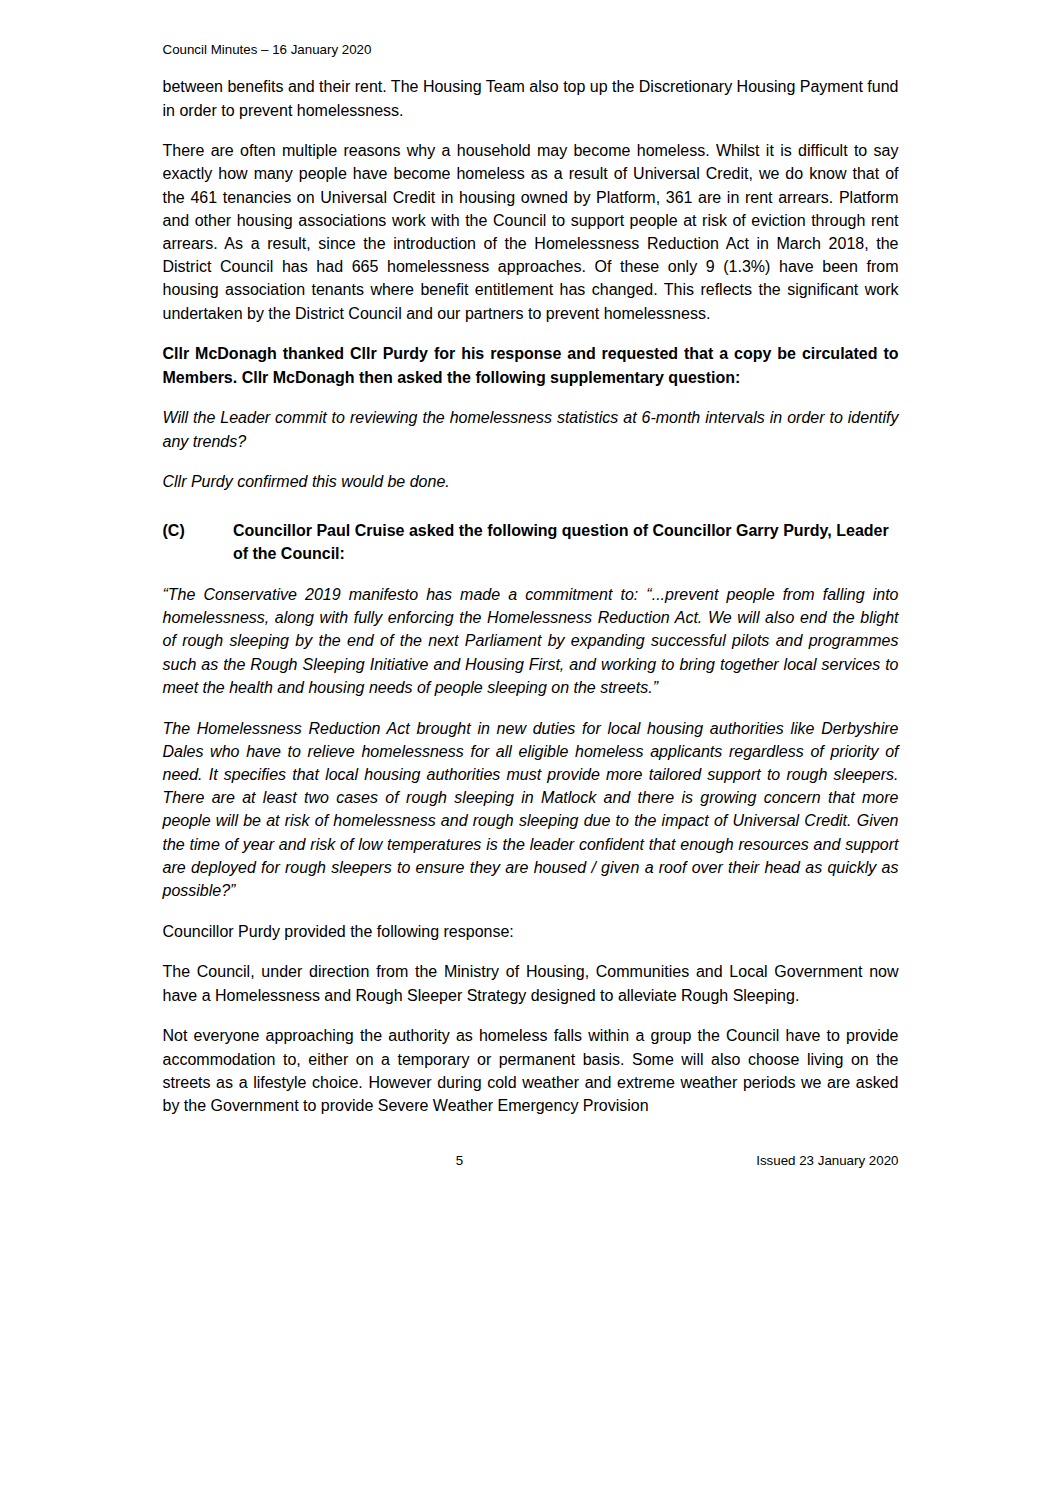Council Minutes – 16 January 2020
between benefits and their rent. The Housing Team also top up the Discretionary Housing Payment fund in order to prevent homelessness.
There are often multiple reasons why a household may become homeless. Whilst it is difficult to say exactly how many people have become homeless as a result of Universal Credit, we do know that of the 461 tenancies on Universal Credit in housing owned by Platform, 361 are in rent arrears. Platform and other housing associations work with the Council to support people at risk of eviction through rent arrears. As a result, since the introduction of the Homelessness Reduction Act in March 2018, the District Council has had 665 homelessness approaches. Of these only 9 (1.3%) have been from housing association tenants where benefit entitlement has changed. This reflects the significant work undertaken by the District Council and our partners to prevent homelessness.
Cllr McDonagh thanked Cllr Purdy for his response and requested that a copy be circulated to Members. Cllr McDonagh then asked the following supplementary question:
Will the Leader commit to reviewing the homelessness statistics at 6-month intervals in order to identify any trends?
Cllr Purdy confirmed this would be done.
(C) Councillor Paul Cruise asked the following question of Councillor Garry Purdy, Leader of the Council:
“The Conservative 2019 manifesto has made a commitment to: “...prevent people from falling into homelessness, along with fully enforcing the Homelessness Reduction Act. We will also end the blight of rough sleeping by the end of the next Parliament by expanding successful pilots and programmes such as the Rough Sleeping Initiative and Housing First, and working to bring together local services to meet the health and housing needs of people sleeping on the streets.”
The Homelessness Reduction Act brought in new duties for local housing authorities like Derbyshire Dales who have to relieve homelessness for all eligible homeless applicants regardless of priority of need. It specifies that local housing authorities must provide more tailored support to rough sleepers. There are at least two cases of rough sleeping in Matlock and there is growing concern that more people will be at risk of homelessness and rough sleeping due to the impact of Universal Credit. Given the time of year and risk of low temperatures is the leader confident that enough resources and support are deployed for rough sleepers to ensure they are housed / given a roof over their head as quickly as possible?”
Councillor Purdy provided the following response:
The Council, under direction from the Ministry of Housing, Communities and Local Government now have a Homelessness and Rough Sleeper Strategy designed to alleviate Rough Sleeping.
Not everyone approaching the authority as homeless falls within a group the Council have to provide accommodation to, either on a temporary or permanent basis. Some will also choose living on the streets as a lifestyle choice. However during cold weather and extreme weather periods we are asked by the Government to provide Severe Weather Emergency Provision
5 Issued 23 January 2020